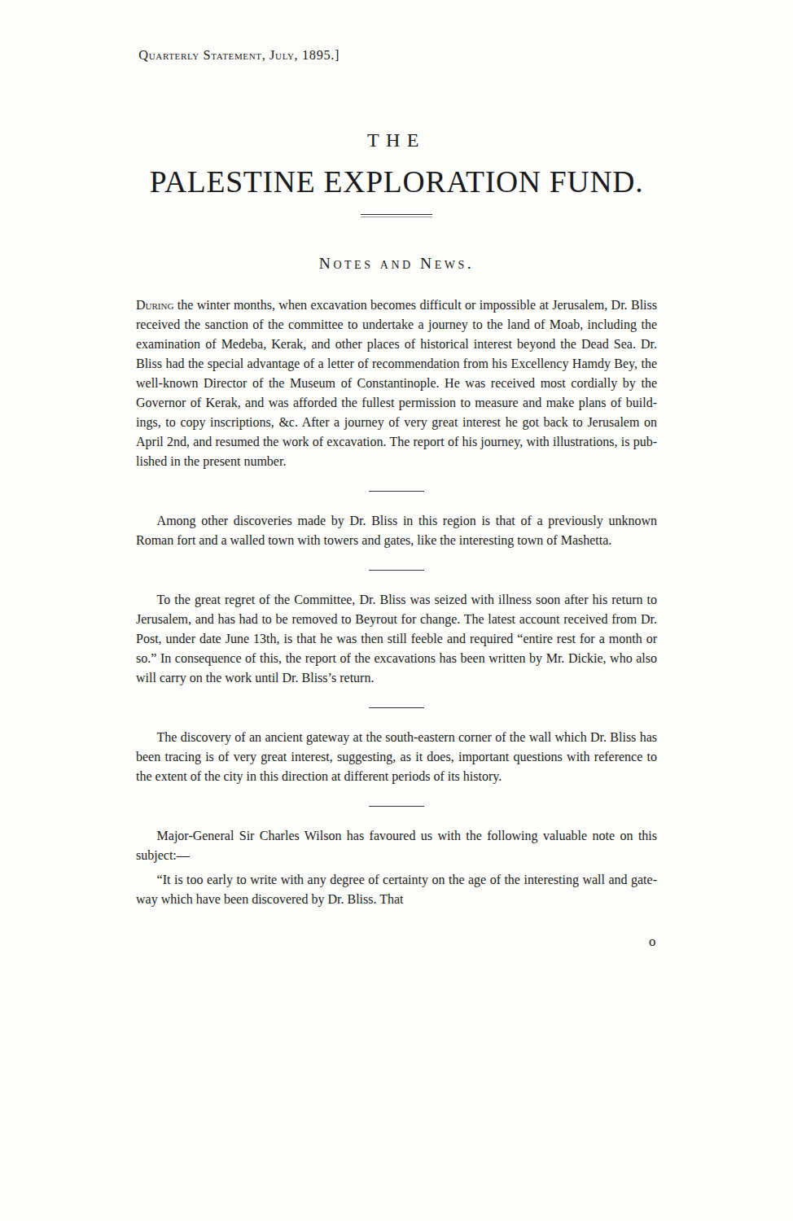Quarterly Statement, July, 1895.]
THE
PALESTINE EXPLORATION FUND.
Notes and News.
During the winter months, when excavation becomes difficult or impossible at Jerusalem, Dr. Bliss received the sanction of the committee to undertake a journey to the land of Moab, including the examination of Medeba, Kerak, and other places of historical interest beyond the Dead Sea. Dr. Bliss had the special advantage of a letter of recommendation from his Excellency Hamdy Bey, the well-known Director of the Museum of Constantinople. He was received most cordially by the Governor of Kerak, and was afforded the fullest permission to measure and make plans of buildings, to copy inscriptions, &c. After a journey of very great interest he got back to Jerusalem on April 2nd, and resumed the work of excavation. The report of his journey, with illustrations, is published in the present number.
Among other discoveries made by Dr. Bliss in this region is that of a previously unknown Roman fort and a walled town with towers and gates, like the interesting town of Mashetta.
To the great regret of the Committee, Dr. Bliss was seized with illness soon after his return to Jerusalem, and has had to be removed to Beyrout for change. The latest account received from Dr. Post, under date June 13th, is that he was then still feeble and required “entire rest for a month or so.” In consequence of this, the report of the excavations has been written by Mr. Dickie, who also will carry on the work until Dr. Bliss’s return.
The discovery of an ancient gateway at the south-eastern corner of the wall which Dr. Bliss has been tracing is of very great interest, suggesting, as it does, important questions with reference to the extent of the city in this direction at different periods of its history.
Major-General Sir Charles Wilson has favoured us with the following valuable note on this subject:—
“It is too early to write with any degree of certainty on the age of the interesting wall and gateway which have been discovered by Dr. Bliss. That
o